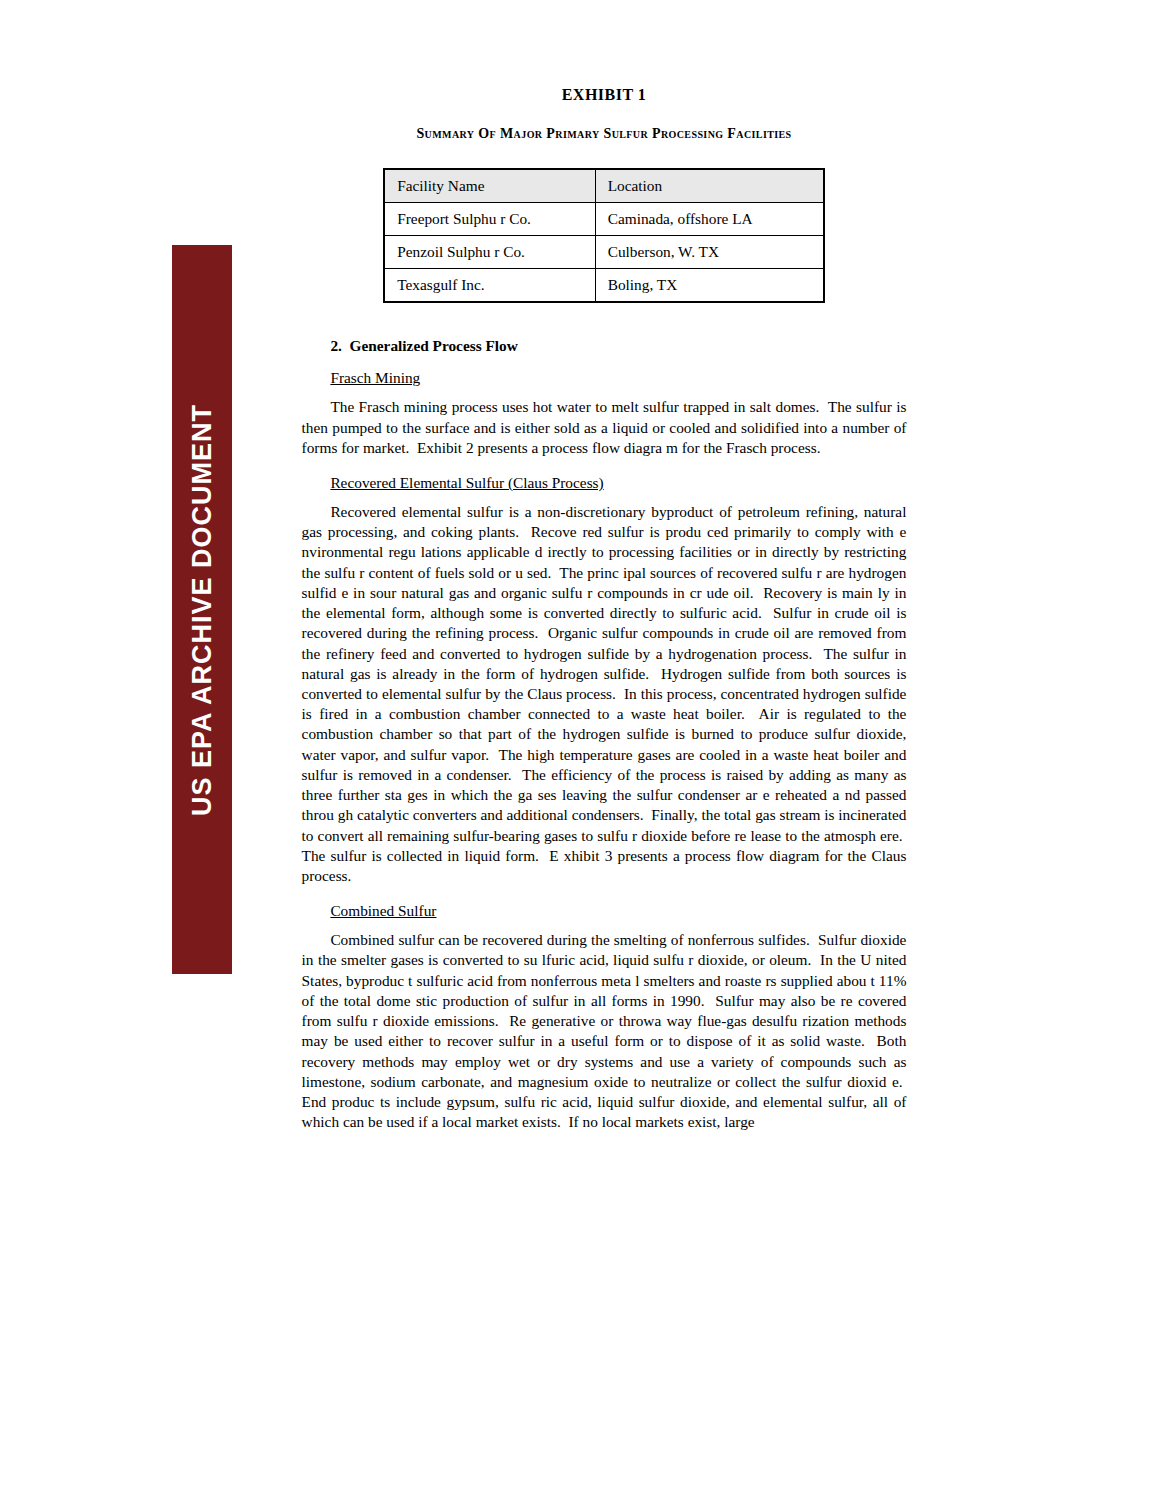US EPA ARCHIVE DOCUMENT
EXHIBIT 1
Summary Of Major Primary Sulfur Processing Facilities
| Facility Name | Location |
| --- | --- |
| Freeport Sulphu r Co. | Caminada, offshore LA |
| Penzoil Sulphu r Co. | Culberson, W. TX |
| Texasgulf Inc. | Boling, TX |
2. Generalized Process Flow
Frasch Mining
The Frasch mining process uses hot water to melt sulfur trapped in salt domes. The sulfur is then pumped to the surface and is either sold as a liquid or cooled and solidified into a number of forms for market. Exhibit 2 presents a process flow diagra m for the Frasch process.
Recovered Elemental Sulfur (Claus Process)
Recovered elemental sulfur is a non-discretionary byproduct of petroleum refining, natural gas processing, and coking plants. Recove red sulfur is produ ced primarily to comply with e nvironmental regu lations applicable d irectly to processing facilities or in directly by restricting the sulfu r content of fuels sold or u sed. The princ ipal sources of recovered sulfu r are hydrogen sulfid e in sour natural gas and organic sulfu r compounds in cr ude oil. Recovery is main ly in the elemental form, although some is converted directly to sulfuric acid. Sulfur in crude oil is recovered during the refining process. Organic sulfur compounds in crude oil are removed from the refinery feed and converted to hydrogen sulfide by a hydrogenation process. The sulfur in natural gas is already in the form of hydrogen sulfide. Hydrogen sulfide from both sources is converted to elemental sulfur by the Claus process. In this process, concentrated hydrogen sulfide is fired in a combustion chamber connected to a waste heat boiler. Air is regulated to the combustion chamber so that part of the hydrogen sulfide is burned to produce sulfur dioxide, water vapor, and sulfur vapor. The high temperature gases are cooled in a waste heat boiler and sulfur is removed in a condenser. The efficiency of the process is raised by adding as many as three further sta ges in which the ga ses leaving the sulfur condenser ar e reheated a nd passed throu gh catalytic converters and additional condensers. Finally, the total gas stream is incinerated to convert all remaining sulfur-bearing gases to sulfu r dioxide before re lease to the atmosph ere. The sulfur is collected in liquid form. E xhibit 3 presents a process flow diagram for the Claus process.
Combined Sulfur
Combined sulfur can be recovered during the smelting of nonferrous sulfides. Sulfur dioxide in the smelter gases is converted to su lfuric acid, liquid sulfu r dioxide, or oleum. In the U nited States, byproduc t sulfuric acid from nonferrous meta l smelters and roaste rs supplied abou t 11% of the total dome stic production of sulfur in all forms in 1990. Sulfur may also be re covered from sulfu r dioxide emissions. Re generative or throwa way flue-gas desulfu rization methods may be used either to recover sulfur in a useful form or to dispose of it as solid waste. Both recovery methods may employ wet or dry systems and use a variety of compounds such as limestone, sodium carbonate, and magnesium oxide to neutralize or collect the sulfur dioxid e. End produc ts include gypsum, sulfu ric acid, liquid sulfur dioxide, and elemental sulfur, all of which can be used if a local market exists. If no local markets exist, large